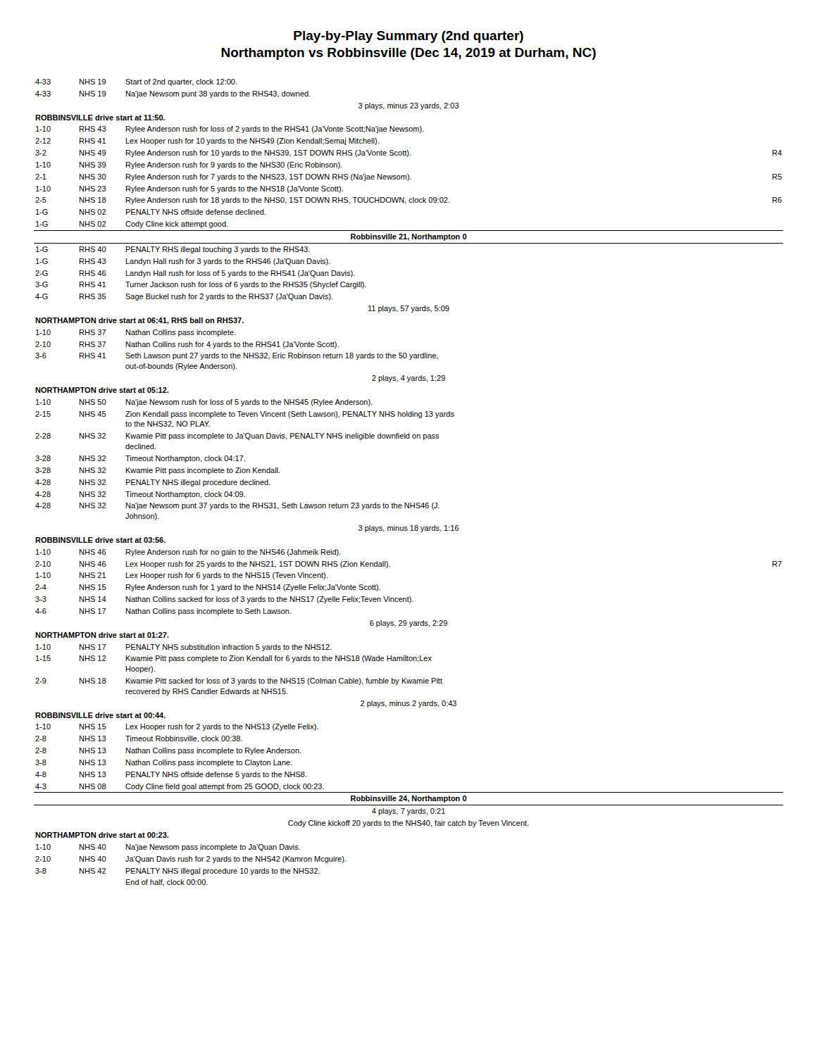Play-by-Play Summary (2nd quarter)
Northampton vs Robbinsville (Dec 14, 2019 at Durham, NC)
| 4-33 | NHS 19 | Start of 2nd quarter, clock 12:00. | |
| 4-33 | NHS 19 | Na'jae Newsom punt 38 yards to the RHS43, downed. | |
| 3 plays, minus 23 yards, 2:03 |
| ROBBINSVILLE drive start at 11:50. |
| 1-10 | RHS 43 | Rylee Anderson rush for loss of 2 yards to the RHS41 (Ja'Vonte Scott;Na'jae Newsom). | |
| 2-12 | RHS 41 | Lex Hooper rush for 10 yards to the NHS49 (Zion Kendall;Semaj Mitchell). | |
| 3-2 | NHS 49 | Rylee Anderson rush for 10 yards to the NHS39, 1ST DOWN RHS (Ja'Vonte Scott). | R4 |
| 1-10 | NHS 39 | Rylee Anderson rush for 9 yards to the NHS30 (Eric Robinson). | |
| 2-1 | NHS 30 | Rylee Anderson rush for 7 yards to the NHS23, 1ST DOWN RHS (Na'jae Newsom). | R5 |
| 1-10 | NHS 23 | Rylee Anderson rush for 5 yards to the NHS18 (Ja'Vonte Scott). | |
| 2-5 | NHS 18 | Rylee Anderson rush for 18 yards to the NHS0, 1ST DOWN RHS, TOUCHDOWN, clock 09:02. | R6 |
| 1-G | NHS 02 | PENALTY NHS offside defense declined. | |
| 1-G | NHS 02 | Cody Cline kick attempt good. | |
| Robbinsville 21, Northampton 0 |
| 1-G | RHS 40 | PENALTY RHS illegal touching 3 yards to the RHS43. | |
| 1-G | RHS 43 | Landyn Hall rush for 3 yards to the RHS46 (Ja'Quan Davis). | |
| 2-G | RHS 46 | Landyn Hall rush for loss of 5 yards to the RHS41 (Ja'Quan Davis). | |
| 3-G | RHS 41 | Turner Jackson rush for loss of 6 yards to the RHS35 (Shyclef Cargill). | |
| 4-G | RHS 35 | Sage Buckel rush for 2 yards to the RHS37 (Ja'Quan Davis). | |
| 11 plays, 57 yards, 5:09 |
| NORTHAMPTON drive start at 06:41, RHS ball on RHS37. |
| 1-10 | RHS 37 | Nathan Collins pass incomplete. | |
| 2-10 | RHS 37 | Nathan Collins rush for 4 yards to the RHS41 (Ja'Vonte Scott). | |
| 3-6 | RHS 41 | Seth Lawson punt 27 yards to the NHS32, Eric Robinson return 18 yards to the 50 yardline, out-of-bounds (Rylee Anderson). | |
| 2 plays, 4 yards, 1:29 |
| NORTHAMPTON drive start at 05:12. |
| 1-10 | NHS 50 | Na'jae Newsom rush for loss of 5 yards to the NHS45 (Rylee Anderson). | |
| 2-15 | NHS 45 | Zion Kendall pass incomplete to Teven Vincent (Seth Lawson), PENALTY NHS holding 13 yards to the NHS32, NO PLAY. | |
| 2-28 | NHS 32 | Kwamie Pitt pass incomplete to Ja'Quan Davis, PENALTY NHS ineligible downfield on pass declined. | |
| 3-28 | NHS 32 | Timeout Northampton, clock 04:17. | |
| 3-28 | NHS 32 | Kwamie Pitt pass incomplete to Zion Kendall. | |
| 4-28 | NHS 32 | PENALTY NHS illegal procedure declined. | |
| 4-28 | NHS 32 | Timeout Northampton, clock 04:09. | |
| 4-28 | NHS 32 | Na'jae Newsom punt 37 yards to the RHS31, Seth Lawson return 23 yards to the NHS46 (J. Johnson). | |
| 3 plays, minus 18 yards, 1:16 |
| ROBBINSVILLE drive start at 03:56. |
| 1-10 | NHS 46 | Rylee Anderson rush for no gain to the NHS46 (Jahmeik Reid). | |
| 2-10 | NHS 46 | Lex Hooper rush for 25 yards to the NHS21, 1ST DOWN RHS (Zion Kendall). | R7 |
| 1-10 | NHS 21 | Lex Hooper rush for 6 yards to the NHS15 (Teven Vincent). | |
| 2-4 | NHS 15 | Rylee Anderson rush for 1 yard to the NHS14 (Zyelle Felix;Ja'Vonte Scott). | |
| 3-3 | NHS 14 | Nathan Collins sacked for loss of 3 yards to the NHS17 (Zyelle Felix;Teven Vincent). | |
| 4-6 | NHS 17 | Nathan Collins pass incomplete to Seth Lawson. | |
| 6 plays, 29 yards, 2:29 |
| NORTHAMPTON drive start at 01:27. |
| 1-10 | NHS 17 | PENALTY NHS substitution infraction 5 yards to the NHS12. | |
| 1-15 | NHS 12 | Kwamie Pitt pass complete to Zion Kendall for 6 yards to the NHS18 (Wade Hamilton;Lex Hooper). | |
| 2-9 | NHS 18 | Kwamie Pitt sacked for loss of 3 yards to the NHS15 (Colman Cable), fumble by Kwamie Pitt recovered by RHS Candler Edwards at NHS15. | |
| 2 plays, minus 2 yards, 0:43 |
| ROBBINSVILLE drive start at 00:44. |
| 1-10 | NHS 15 | Lex Hooper rush for 2 yards to the NHS13 (Zyelle Felix). | |
| 2-8 | NHS 13 | Timeout Robbinsville, clock 00:38. | |
| 2-8 | NHS 13 | Nathan Collins pass incomplete to Rylee Anderson. | |
| 3-8 | NHS 13 | Nathan Collins pass incomplete to Clayton Lane. | |
| 4-8 | NHS 13 | PENALTY NHS offside defense 5 yards to the NHS8. | |
| 4-3 | NHS 08 | Cody Cline field goal attempt from 25 GOOD, clock 00:23. | |
| Robbinsville 24, Northampton 0 |
| 4 plays, 7 yards, 0:21 |
| Cody Cline kickoff 20 yards to the NHS40, fair catch by Teven Vincent. |
| NORTHAMPTON drive start at 00:23. |
| 1-10 | NHS 40 | Na'jae Newsom pass incomplete to Ja'Quan Davis. | |
| 2-10 | NHS 40 | Ja'Quan Davis rush for 2 yards to the NHS42 (Kamron Mcguire). | |
| 3-8 | NHS 42 | PENALTY NHS illegal procedure 10 yards to the NHS32. | |
| | | End of half, clock 00:00. | |